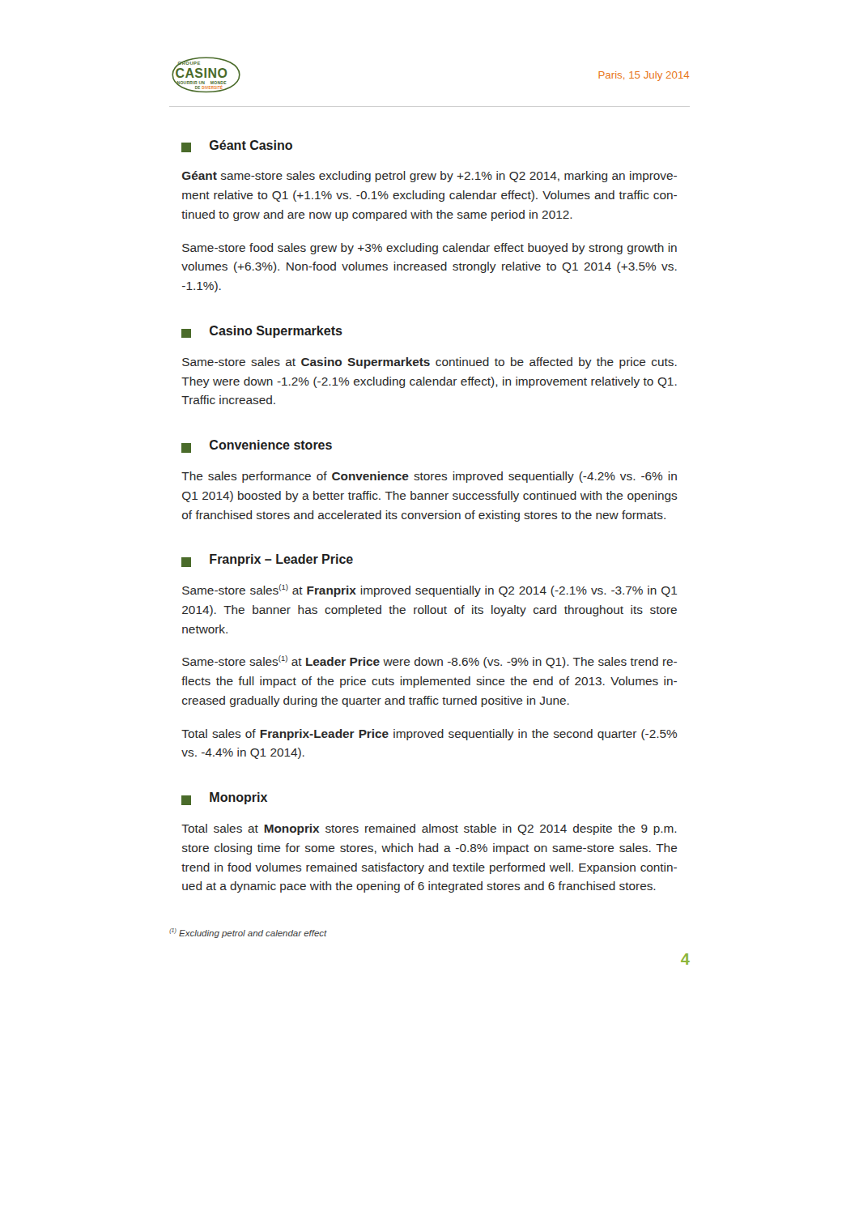GROUPE CASINO NOURRIR UN MONDE DE DIVERSITÉ
Paris, 15 July 2014
Géant Casino
Géant same-store sales excluding petrol grew by +2.1% in Q2 2014, marking an improvement relative to Q1 (+1.1% vs. -0.1% excluding calendar effect). Volumes and traffic continued to grow and are now up compared with the same period in 2012.
Same-store food sales grew by +3% excluding calendar effect buoyed by strong growth in volumes (+6.3%). Non-food volumes increased strongly relative to Q1 2014 (+3.5% vs. -1.1%).
Casino Supermarkets
Same-store sales at Casino Supermarkets continued to be affected by the price cuts. They were down -1.2% (-2.1% excluding calendar effect), in improvement relatively to Q1. Traffic increased.
Convenience stores
The sales performance of Convenience stores improved sequentially (-4.2% vs. -6% in Q1 2014) boosted by a better traffic. The banner successfully continued with the openings of franchised stores and accelerated its conversion of existing stores to the new formats.
Franprix – Leader Price
Same-store sales(1) at Franprix improved sequentially in Q2 2014 (-2.1% vs. -3.7% in Q1 2014). The banner has completed the rollout of its loyalty card throughout its store network.
Same-store sales(1) at Leader Price were down -8.6% (vs. -9% in Q1). The sales trend reflects the full impact of the price cuts implemented since the end of 2013. Volumes increased gradually during the quarter and traffic turned positive in June.
Total sales of Franprix-Leader Price improved sequentially in the second quarter (-2.5% vs. -4.4% in Q1 2014).
Monoprix
Total sales at Monoprix stores remained almost stable in Q2 2014 despite the 9 p.m. store closing time for some stores, which had a -0.8% impact on same-store sales. The trend in food volumes remained satisfactory and textile performed well. Expansion continued at a dynamic pace with the opening of 6 integrated stores and 6 franchised stores.
(1) Excluding petrol and calendar effect
4